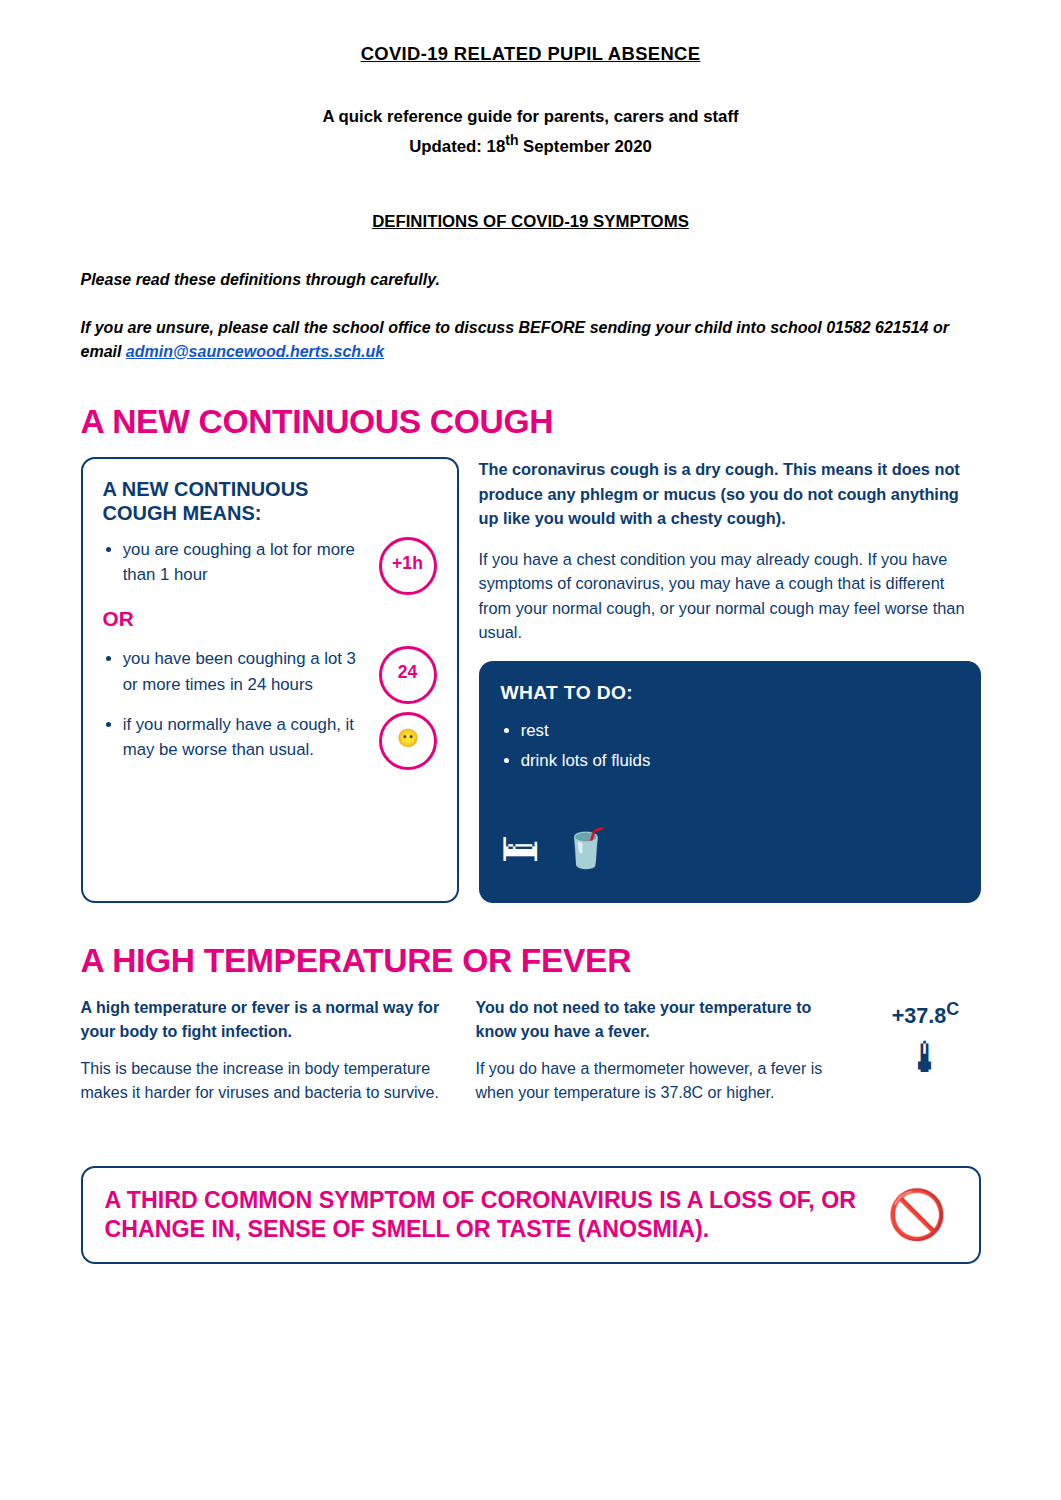COVID-19 RELATED PUPIL ABSENCE
A quick reference guide for parents, carers and staff Updated: 18th September 2020
DEFINITIONS OF COVID-19 SYMPTOMS
Please read these definitions through carefully.
If you are unsure, please call the school office to discuss BEFORE sending your child into school 01582 621514 or email admin@sauncewood.herts.sch.uk
A NEW CONTINUOUS COUGH
A NEW CONTINUOUS
COUGH MEANS:
+1hyou are coughing a lot for more than 1 hour
OR
24you have been coughing a lot 3 or more times in 24 hours
😶if you normally have a cough, it may be worse than usual.
The coronavirus cough is a dry cough. This means it does not produce any phlegm or mucus (so you do not cough anything up like you would with a chesty cough).
If you have a chest condition you may already cough. If you have symptoms of coronavirus, you may have a cough that is different from your normal cough, or your normal cough may feel worse than usual.
WHAT TO DO:
rest
drink lots of fluids
🛏🥤
A HIGH TEMPERATURE OR FEVER
A high temperature or fever is a normal way for your body to fight infection.
This is because the increase in body temperature makes it harder for viruses and bacteria to survive.
You do not need to take your temperature to know you have a fever.
If you do have a thermometer however, a fever is when your temperature is 37.8C or higher.
+37.8C
🌡
A THIRD COMMON SYMPTOM OF CORONAVIRUS IS A LOSS OF, OR CHANGE IN, SENSE OF SMELL OR TASTE (ANOSMIA).
🚫